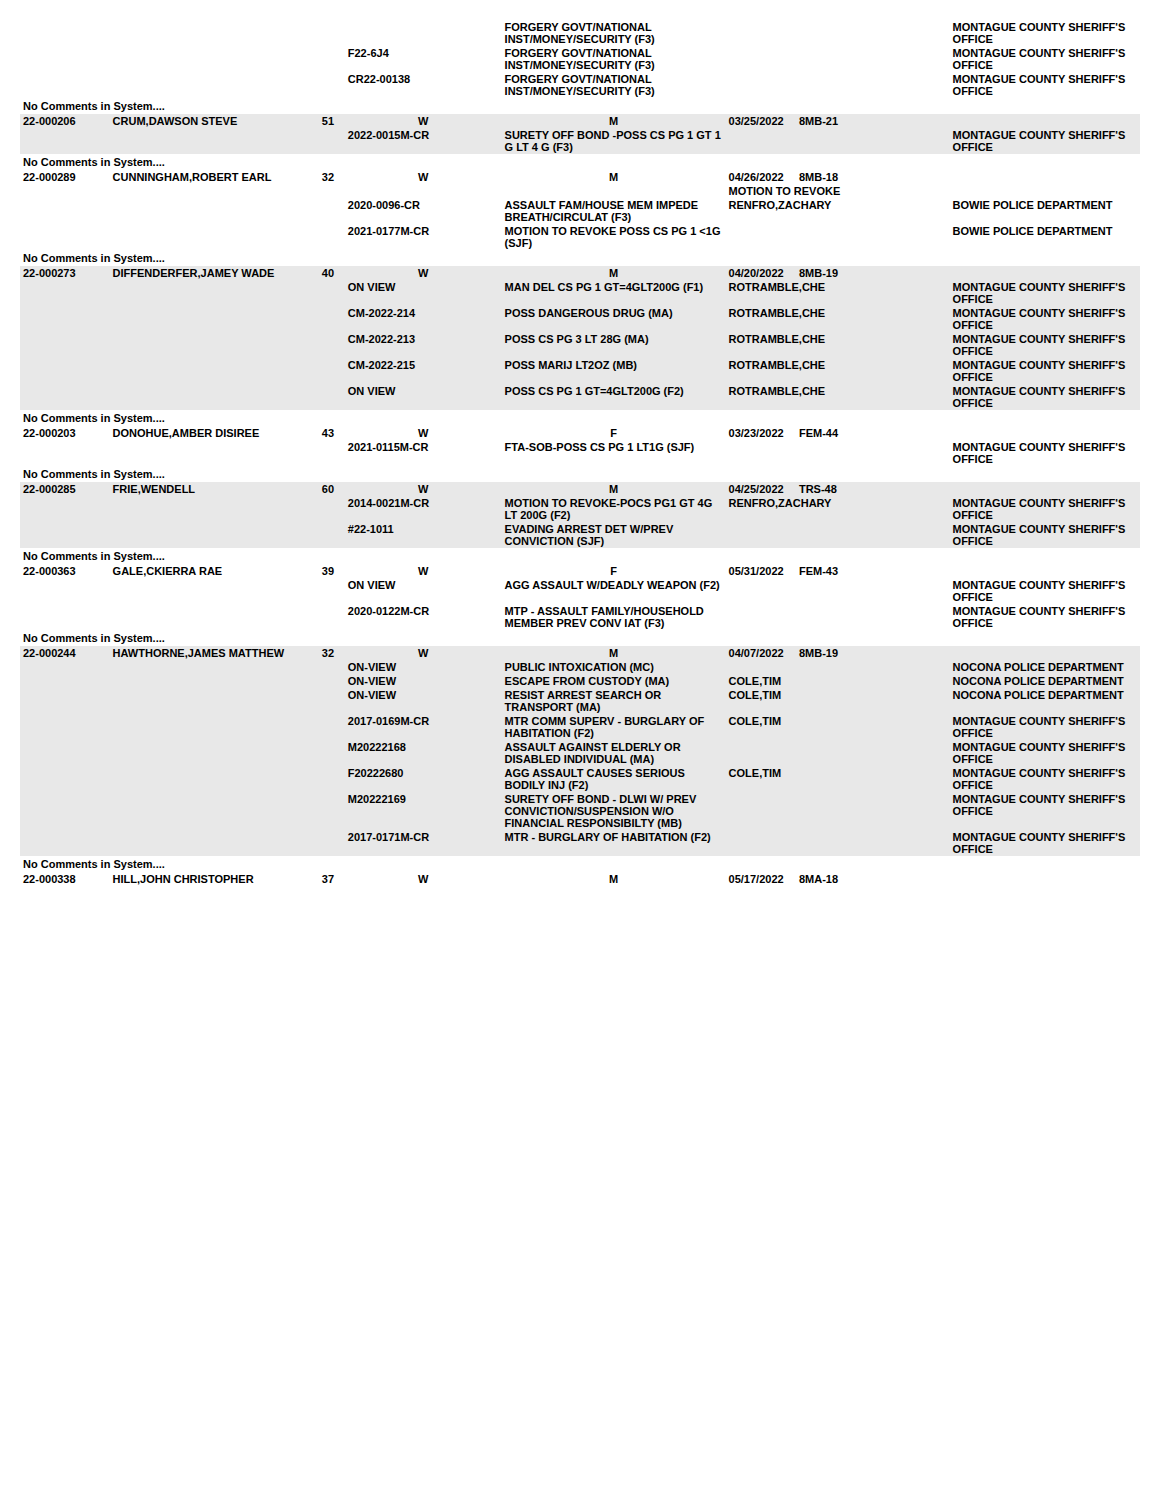| | | FORGERY GOVT/NATIONAL INST/MONEY/SECURITY (F3) | | MONTAGUE COUNTY SHERIFF'S OFFICE |
| | F22-6J4 | FORGERY GOVT/NATIONAL INST/MONEY/SECURITY (F3) | | MONTAGUE COUNTY SHERIFF'S OFFICE |
| | CR22-00138 | FORGERY GOVT/NATIONAL INST/MONEY/SECURITY (F3) | | MONTAGUE COUNTY SHERIFF'S OFFICE |
| No Comments in System.... |
| 22-000206 | CRUM,DAWSON STEVE | 51 | W | M | 03/25/2022 8MB-21 | |
| | 2022-0015M-CR | SURETY OFF BOND -POSS CS PG 1 GT 1 G LT 4 G (F3) | | MONTAGUE COUNTY SHERIFF'S OFFICE |
| No Comments in System.... |
| 22-000289 | CUNNINGHAM,ROBERT EARL | 32 | W | M | 04/26/2022 8MB-18 | |
| | MOTION TO REVOKE | |
| | 2020-0096-CR | ASSAULT FAM/HOUSE MEM IMPEDE BREATH/CIRCULAT (F3) | RENFRO,ZACHARY | BOWIE POLICE DEPARTMENT |
| | 2021-0177M-CR | MOTION TO REVOKE POSS CS PG 1 <1G (SJF) | | BOWIE POLICE DEPARTMENT |
| No Comments in System.... |
| 22-000273 | DIFFENDERFER,JAMEY WADE | 40 | W | M | 04/20/2022 8MB-19 | |
| | ON VIEW | MAN DEL CS PG 1 GT=4GLT200G (F1) | ROTRAMBLE,CHE | MONTAGUE COUNTY SHERIFF'S OFFICE |
| | CM-2022-214 | POSS DANGEROUS DRUG (MA) | ROTRAMBLE,CHE | MONTAGUE COUNTY SHERIFF'S OFFICE |
| | CM-2022-213 | POSS CS PG 3 LT 28G (MA) | ROTRAMBLE,CHE | MONTAGUE COUNTY SHERIFF'S OFFICE |
| | CM-2022-215 | POSS MARIJ LT2OZ (MB) | ROTRAMBLE,CHE | MONTAGUE COUNTY SHERIFF'S OFFICE |
| | ON VIEW | POSS CS PG 1 GT=4GLT200G (F2) | ROTRAMBLE,CHE | MONTAGUE COUNTY SHERIFF'S OFFICE |
| No Comments in System.... |
| 22-000203 | DONOHUE,AMBER DISIREE | 43 | W | F | 03/23/2022 FEM-44 | |
| | 2021-0115M-CR | FTA-SOB-POSS CS PG 1 LT1G (SJF) | | MONTAGUE COUNTY SHERIFF'S OFFICE |
| No Comments in System.... |
| 22-000285 | FRIE,WENDELL | 60 | W | M | 04/25/2022 TRS-48 | |
| | 2014-0021M-CR | MOTION TO REVOKE-POCS PG1 GT 4G LT 200G (F2) | RENFRO,ZACHARY | MONTAGUE COUNTY SHERIFF'S OFFICE |
| | #22-1011 | EVADING ARREST DET W/PREV CONVICTION (SJF) | | MONTAGUE COUNTY SHERIFF'S OFFICE |
| No Comments in System.... |
| 22-000363 | GALE,CKIERRA RAE | 39 | W | F | 05/31/2022 FEM-43 | |
| | ON VIEW | AGG ASSAULT W/DEADLY WEAPON (F2) | | MONTAGUE COUNTY SHERIFF'S OFFICE |
| | 2020-0122M-CR | MTP - ASSAULT FAMILY/HOUSEHOLD MEMBER PREV CONV IAT (F3) | | MONTAGUE COUNTY SHERIFF'S OFFICE |
| No Comments in System.... |
| 22-000244 | HAWTHORNE,JAMES MATTHEW | 32 | W | M | 04/07/2022 8MB-19 | |
| | ON-VIEW | PUBLIC INTOXICATION (MC) | | NOCONA POLICE DEPARTMENT |
| | ON-VIEW | ESCAPE FROM CUSTODY (MA) | COLE,TIM | NOCONA POLICE DEPARTMENT |
| | ON-VIEW | RESIST ARREST SEARCH OR TRANSPORT (MA) | COLE,TIM | NOCONA POLICE DEPARTMENT |
| | 2017-0169M-CR | MTR COMM SUPERV - BURGLARY OF HABITATION (F2) | COLE,TIM | MONTAGUE COUNTY SHERIFF'S OFFICE |
| | M20222168 | ASSAULT AGAINST ELDERLY OR DISABLED INDIVIDUAL (MA) | | MONTAGUE COUNTY SHERIFF'S OFFICE |
| | F20222680 | AGG ASSAULT CAUSES SERIOUS BODILY INJ (F2) | COLE,TIM | MONTAGUE COUNTY SHERIFF'S OFFICE |
| | M20222169 | SURETY OFF BOND - DLWI W/ PREV CONVICTION/SUSPENSION W/O FINANCIAL RESPONSIBILTY (MB) | | MONTAGUE COUNTY SHERIFF'S OFFICE |
| | 2017-0171M-CR | MTR - BURGLARY OF HABITATION (F2) | | MONTAGUE COUNTY SHERIFF'S OFFICE |
| No Comments in System.... |
| 22-000338 | HILL,JOHN CHRISTOPHER | 37 | W | M | 05/17/2022 8MA-18 | |